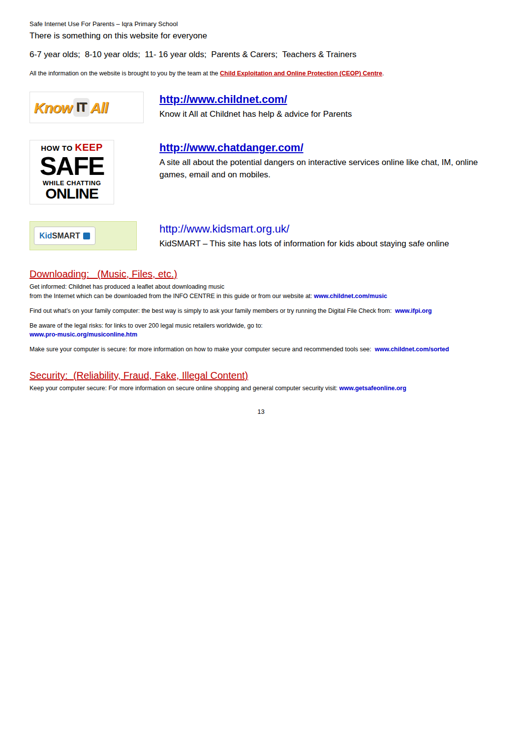Safe Internet Use For Parents – Iqra Primary School
There is something on this website for everyone
6-7 year olds; 8-10 year olds; 11- 16 year olds; Parents & Carers; Teachers & Trainers
All the information on the website is brought to you by the team at the Child Exploitation and Online Protection (CEOP) Centre.
KnowIT All
http://www.childnet.com/
Know it All at Childnet has help & advice for Parents
HOW TO KEEP
SAFE
WHILE CHATTING
ONLINE
http://www.chatdanger.com/
A site all about the potential dangers on interactive services online like chat, IM, online games, email and on mobiles.
Kid SMART
http://www.kidsmart.org.uk/
KidSMART – This site has lots of information for kids about staying safe online
Downloading: (Music, Files, etc.)
Get informed: Childnet has produced a leaflet about downloading music
from the Internet which can be downloaded from the INFO CENTRE in this guide or from our website at: www.childnet.com/music
Find out what’s on your family computer: the best way is simply to ask your family members or try running the Digital File Check from: www.ifpi.org
Be aware of the legal risks: for links to over 200 legal music retailers worldwide, go to:
www.pro-music.org/musiconline.htm
Make sure your computer is secure: for more information on how to make your computer secure and recommended tools see: www.childnet.com/sorted
Security: (Reliability, Fraud, Fake, Illegal Content)
Keep your computer secure: For more information on secure online shopping and general computer security visit: www.getsafeonline.org
13